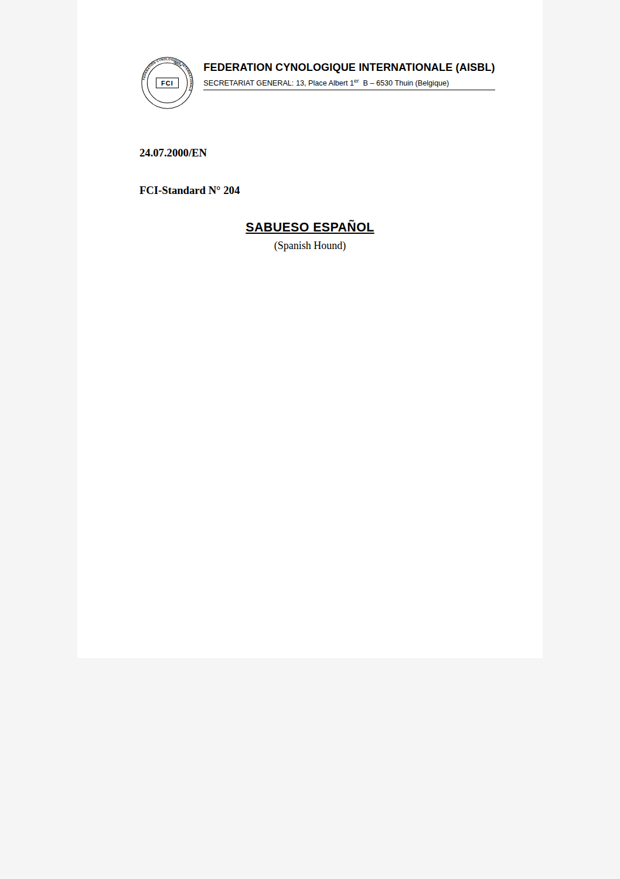FCI FEDERATION CYNOLOGIQUE INTERNATIONALE AISBL
FEDERATION CYNOLOGIQUE INTERNATIONALE (AISBL)
SECRETARIAT GENERAL: 13, Place Albert 1er B – 6530 Thuin (Belgique)
24.07.2000/EN
FCI-Standard N° 204
SABUESO ESPAÑOL
(Spanish Hound)